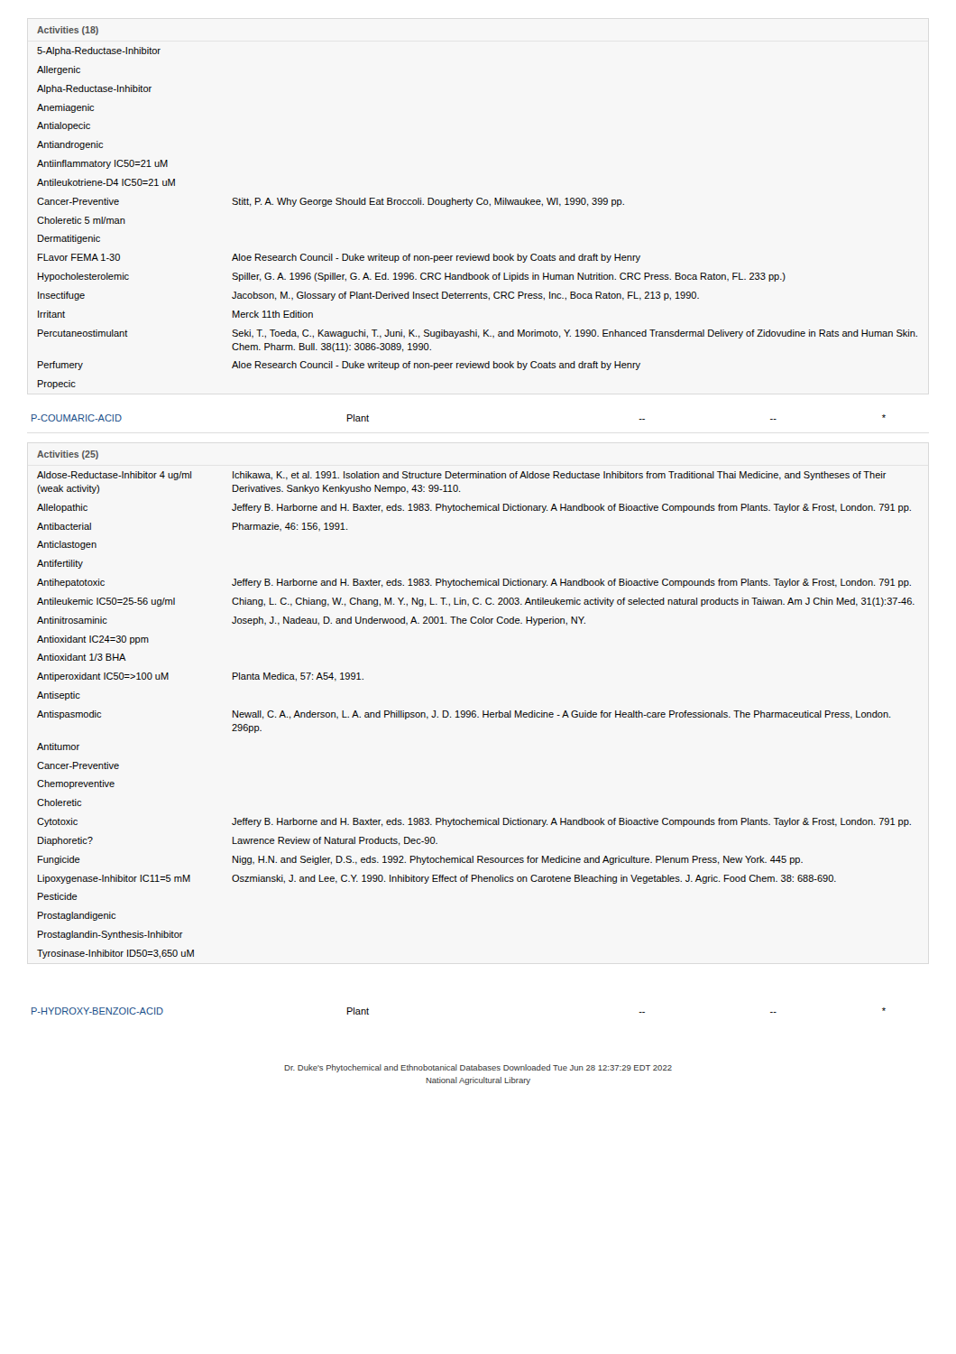Activities (18)
| 5-Alpha-Reductase-Inhibitor | |
| Allergenic | |
| Alpha-Reductase-Inhibitor | |
| Anemiagenic | |
| Antialopecic | |
| Antiandrogenic | |
| Antiinflammatory IC50=21 uM | |
| Antileukotriene-D4 IC50=21 uM | |
| Cancer-Preventive | Stitt, P. A. Why George Should Eat Broccoli. Dougherty Co, Milwaukee, WI, 1990, 399 pp. |
| Choleretic 5 ml/man | |
| Dermatitigenic | |
| FLavor FEMA 1-30 | Aloe Research Council - Duke writeup of non-peer reviewd book by Coats and draft by Henry |
| Hypocholesterolemic | Spiller, G. A. 1996 (Spiller, G. A. Ed. 1996. CRC Handbook of Lipids in Human Nutrition. CRC Press. Boca Raton, FL. 233 pp.) |
| Insectifuge | Jacobson, M., Glossary of Plant-Derived Insect Deterrents, CRC Press, Inc., Boca Raton, FL, 213 p, 1990. |
| Irritant | Merck 11th Edition |
| Percutaneostimulant | Seki, T., Toeda, C., Kawaguchi, T., Juni, K., Sugibayashi, K., and Morimoto, Y. 1990. Enhanced Transdermal Delivery of Zidovudine in Rats and Human Skin. Chem. Pharm. Bull. 38(11): 3086-3089, 1990. |
| Perfumery | Aloe Research Council - Duke writeup of non-peer reviewd book by Coats and draft by Henry |
| Propecic | |
| P-COUMARIC-ACID | Plant | -- | -- | * |
Activities (25)
| Aldose-Reductase-Inhibitor 4 ug/ml (weak activity) | Ichikawa, K., et al. 1991. Isolation and Structure Determination of Aldose Reductase Inhibitors from Traditional Thai Medicine, and Syntheses of Their Derivatives. Sankyo Kenkyusho Nempo, 43: 99-110. |
| Allelopathic | Jeffery B. Harborne and H. Baxter, eds. 1983. Phytochemical Dictionary. A Handbook of Bioactive Compounds from Plants. Taylor & Frost, London. 791 pp. |
| Antibacterial | Pharmazie, 46: 156, 1991. |
| Anticlastogen | |
| Antifertility | |
| Antihepatotoxic | Jeffery B. Harborne and H. Baxter, eds. 1983. Phytochemical Dictionary. A Handbook of Bioactive Compounds from Plants. Taylor & Frost, London. 791 pp. |
| Antileukemic IC50=25-56 ug/ml | Chiang, L. C., Chiang, W., Chang, M. Y., Ng, L. T., Lin, C. C. 2003. Antileukemic activity of selected natural products in Taiwan. Am J Chin Med, 31(1):37-46. |
| Antinitrosaminic | Joseph, J., Nadeau, D. and Underwood, A. 2001. The Color Code. Hyperion, NY. |
| Antioxidant IC24=30 ppm | |
| Antioxidant 1/3 BHA | |
| Antiperoxidant IC50=>100 uM | Planta Medica, 57: A54, 1991. |
| Antiseptic | |
| Antispasmodic | Newall, C. A., Anderson, L. A. and Phillipson, J. D. 1996. Herbal Medicine - A Guide for Health-care Professionals. The Pharmaceutical Press, London. 296pp. |
| Antitumor | |
| Cancer-Preventive | |
| Chemopreventive | |
| Choleretic | |
| Cytotoxic | Jeffery B. Harborne and H. Baxter, eds. 1983. Phytochemical Dictionary. A Handbook of Bioactive Compounds from Plants. Taylor & Frost, London. 791 pp. |
| Diaphoretic? | Lawrence Review of Natural Products, Dec-90. |
| Fungicide | Nigg, H.N. and Seigler, D.S., eds. 1992. Phytochemical Resources for Medicine and Agriculture. Plenum Press, New York. 445 pp. |
| Lipoxygenase-Inhibitor IC11=5 mM | Oszmianski, J. and Lee, C.Y. 1990. Inhibitory Effect of Phenolics on Carotene Bleaching in Vegetables. J. Agric. Food Chem. 38: 688-690. |
| Pesticide | |
| Prostaglandigenic | |
| Prostaglandin-Synthesis-Inhibitor | |
| Tyrosinase-Inhibitor ID50=3,650 uM | |
| P-HYDROXY-BENZOIC-ACID | Plant | -- | -- | * |
Dr. Duke's Phytochemical and Ethnobotanical Databases Downloaded Tue Jun 28 12:37:29 EDT 2022
National Agricultural Library